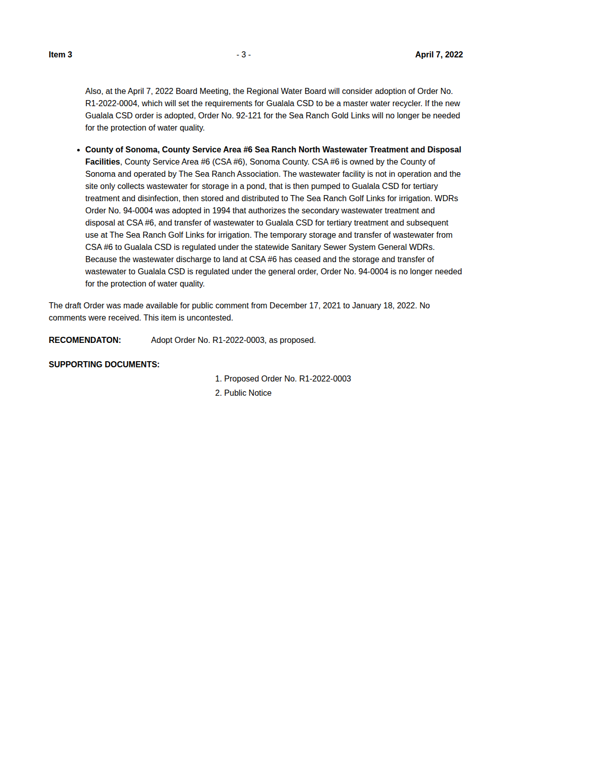Item 3 - 3 - April 7, 2022
Also, at the April 7, 2022 Board Meeting, the Regional Water Board will consider adoption of Order No. R1-2022-0004, which will set the requirements for Gualala CSD to be a master water recycler. If the new Gualala CSD order is adopted, Order No. 92-121 for the Sea Ranch Gold Links will no longer be needed for the protection of water quality.
County of Sonoma, County Service Area #6 Sea Ranch North Wastewater Treatment and Disposal Facilities, County Service Area #6 (CSA #6), Sonoma County. CSA #6 is owned by the County of Sonoma and operated by The Sea Ranch Association. The wastewater facility is not in operation and the site only collects wastewater for storage in a pond, that is then pumped to Gualala CSD for tertiary treatment and disinfection, then stored and distributed to The Sea Ranch Golf Links for irrigation. WDRs Order No. 94-0004 was adopted in 1994 that authorizes the secondary wastewater treatment and disposal at CSA #6, and transfer of wastewater to Gualala CSD for tertiary treatment and subsequent use at The Sea Ranch Golf Links for irrigation. The temporary storage and transfer of wastewater from CSA #6 to Gualala CSD is regulated under the statewide Sanitary Sewer System General WDRs. Because the wastewater discharge to land at CSA #6 has ceased and the storage and transfer of wastewater to Gualala CSD is regulated under the general order, Order No. 94-0004 is no longer needed for the protection of water quality.
The draft Order was made available for public comment from December 17, 2021 to January 18, 2022. No comments were received. This item is uncontested.
RECOMENDATON: Adopt Order No. R1-2022-0003, as proposed.
SUPPORTING DOCUMENTS:
Proposed Order No. R1-2022-0003
Public Notice